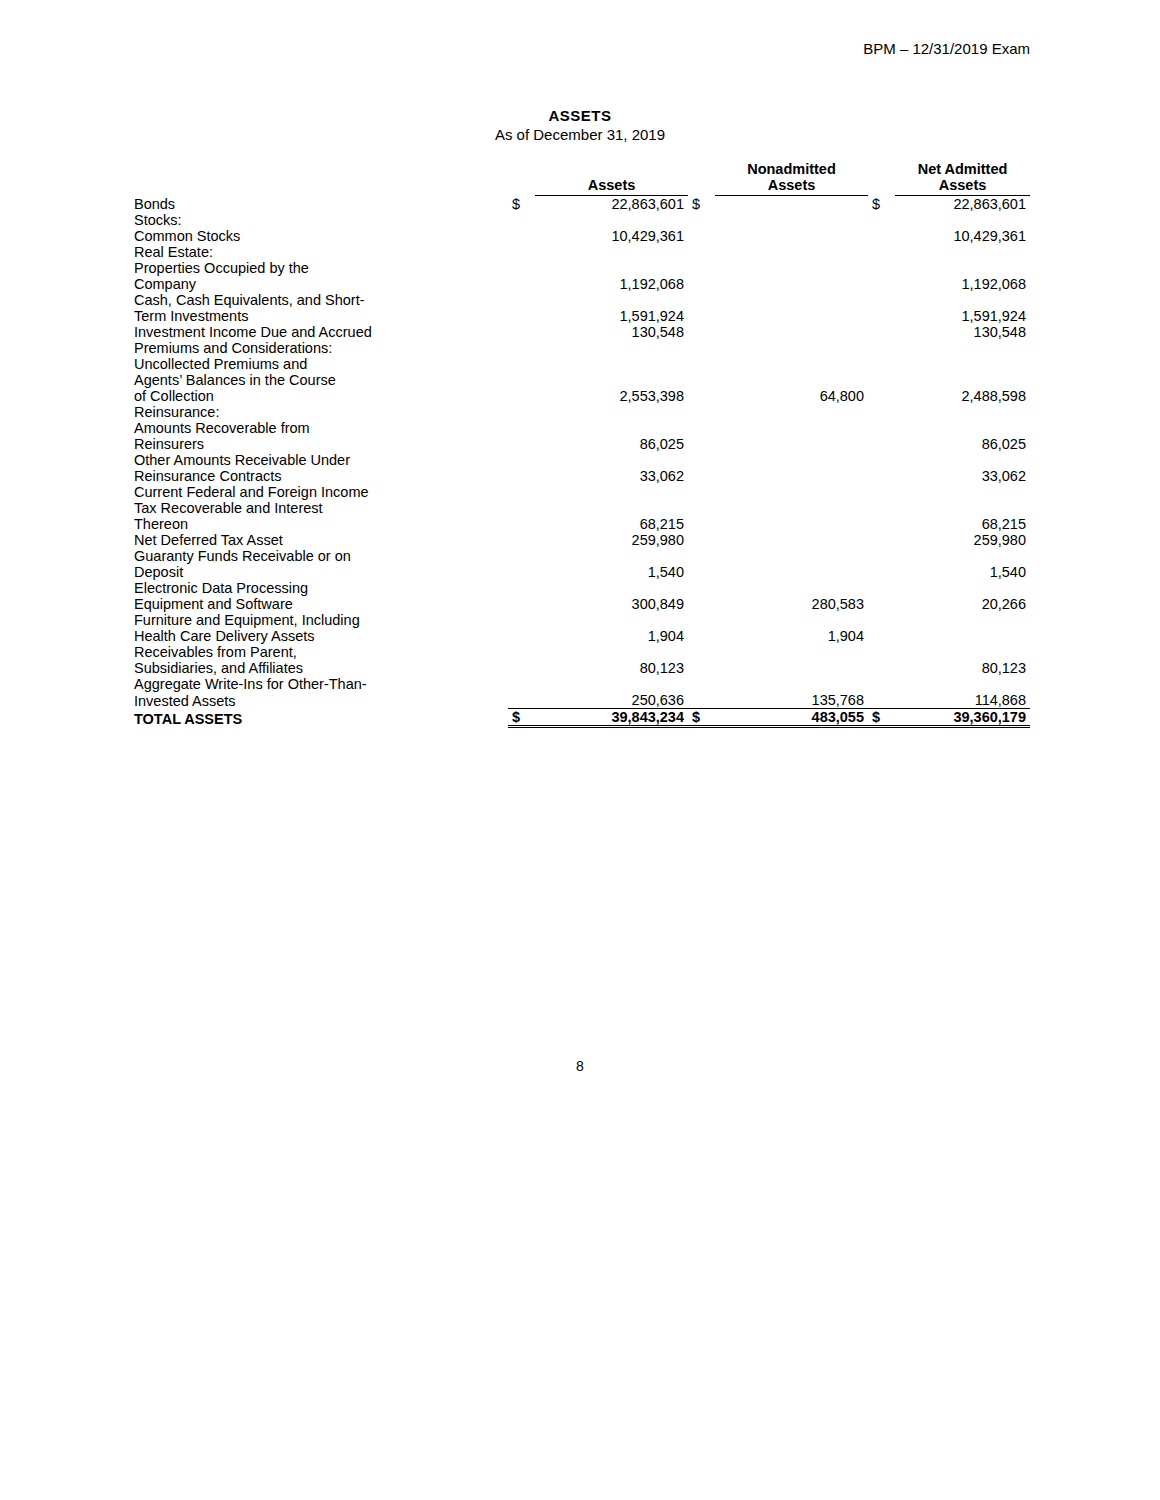BPM – 12/31/2019 Exam
ASSETS
As of December 31, 2019
| | | Assets | | Nonadmitted Assets | | Net Admitted Assets |
| --- | --- | --- | --- | --- | --- | --- |
| Bonds | $ | 22,863,601 | $ | | $ | 22,863,601 |
| Stocks: | | | | | | |
| Common Stocks | | 10,429,361 | | | | 10,429,361 |
| Real Estate: | | | | | | |
| Properties Occupied by the | | | | | | |
| Company | | 1,192,068 | | | | 1,192,068 |
| Cash, Cash Equivalents, and Short- | | | | | | |
| Term Investments | | 1,591,924 | | | | 1,591,924 |
| Investment Income Due and Accrued | | 130,548 | | | | 130,548 |
| Premiums and Considerations: | | | | | | |
| Uncollected Premiums and | | | | | | |
| Agents’ Balances in the Course | | | | | | |
| of Collection | | 2,553,398 | | 64,800 | | 2,488,598 |
| Reinsurance: | | | | | | |
| Amounts Recoverable from | | | | | | |
| Reinsurers | | 86,025 | | | | 86,025 |
| Other Amounts Receivable Under | | | | | | |
| Reinsurance Contracts | | 33,062 | | | | 33,062 |
| Current Federal and Foreign Income | | | | | | |
| Tax Recoverable and Interest | | | | | | |
| Thereon | | 68,215 | | | | 68,215 |
| Net Deferred Tax Asset | | 259,980 | | | | 259,980 |
| Guaranty Funds Receivable or on | | | | | | |
| Deposit | | 1,540 | | | | 1,540 |
| Electronic Data Processing | | | | | | |
| Equipment and Software | | 300,849 | | 280,583 | | 20,266 |
| Furniture and Equipment, Including | | | | | | |
| Health Care Delivery Assets | | 1,904 | | 1,904 | | |
| Receivables from Parent, | | | | | | |
| Subsidiaries, and Affiliates | | 80,123 | | | | 80,123 |
| Aggregate Write-Ins for Other-Than- | | | | | | |
| Invested Assets | | 250,636 | | 135,768 | | 114,868 |
| TOTAL ASSETS | $ | 39,843,234 | $ | 483,055 | $ | 39,360,179 |
8